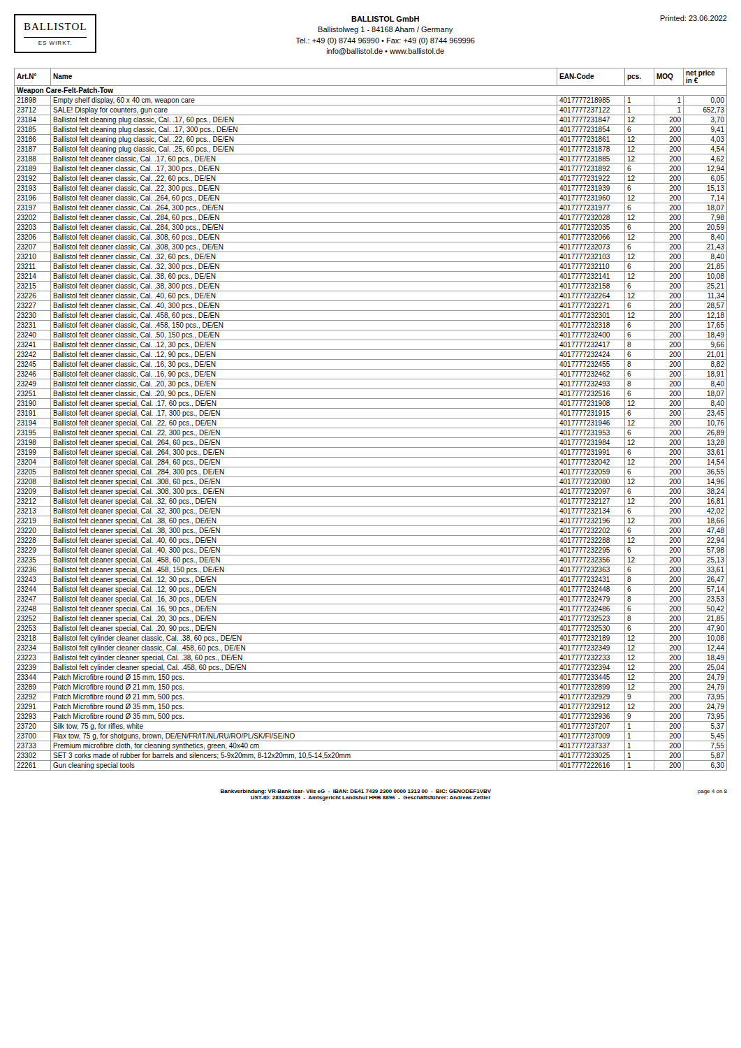BALLISTOL
ES WIRKT.
BALLISTOL GmbH
Ballistolweg 1 - 84168 Aham / Germany
Tel.: +49 (0) 8744 96990 • Fax: +49 (0) 8744 969996
info@ballistol.de • www.ballistol.de
Printed: 23.06.2022
| Art.N° | Name | EAN-Code | pcs. | MOQ | net price in € |
| --- | --- | --- | --- | --- | --- |
| Weapon Care-Felt-Patch-Tow |
| 21898 | Empty shelf display, 60 x 40 cm, weapon care | 4017777218985 | 1 | 1 | 0,00 |
| 23712 | SALE! Display for counters, gun care | 4017777237122 | 1 | 1 | 652,73 |
| 23184 | Ballistol felt cleaning plug classic, Cal. .17, 60 pcs., DE/EN | 4017777231847 | 12 | 200 | 3,70 |
| 23185 | Ballistol felt cleaning plug classic, Cal. .17, 300 pcs., DE/EN | 4017777231854 | 6 | 200 | 9,41 |
| 23186 | Ballistol felt cleaning plug classic, Cal. .22, 60 pcs., DE/EN | 4017777231861 | 12 | 200 | 4,03 |
| 23187 | Ballistol felt cleaning plug classic, Cal. .25, 60 pcs., DE/EN | 4017777231878 | 12 | 200 | 4,54 |
| 23188 | Ballistol felt cleaner classic, Cal. .17, 60 pcs., DE/EN | 4017777231885 | 12 | 200 | 4,62 |
| 23189 | Ballistol felt cleaner classic, Cal. .17, 300 pcs., DE/EN | 4017777231892 | 6 | 200 | 12,94 |
| 23192 | Ballistol felt cleaner classic, Cal. .22, 60 pcs., DE/EN | 4017777231922 | 12 | 200 | 6,05 |
| 23193 | Ballistol felt cleaner classic, Cal. .22, 300 pcs., DE/EN | 4017777231939 | 6 | 200 | 15,13 |
| 23196 | Ballistol felt cleaner classic, Cal. .264, 60 pcs., DE/EN | 4017777231960 | 12 | 200 | 7,14 |
| 23197 | Ballistol felt cleaner classic, Cal. .264, 300 pcs., DE/EN | 4017777231977 | 6 | 200 | 18,07 |
| 23202 | Ballistol felt cleaner classic, Cal. .284, 60 pcs., DE/EN | 4017777232028 | 12 | 200 | 7,98 |
| 23203 | Ballistol felt cleaner classic, Cal. .284, 300 pcs., DE/EN | 4017777232035 | 6 | 200 | 20,59 |
| 23206 | Ballistol felt cleaner classic, Cal. .308, 60 pcs., DE/EN | 4017777232066 | 12 | 200 | 8,40 |
| 23207 | Ballistol felt cleaner classic, Cal. .308, 300 pcs., DE/EN | 4017777232073 | 6 | 200 | 21,43 |
| 23210 | Ballistol felt cleaner classic, Cal. .32, 60 pcs., DE/EN | 4017777232103 | 12 | 200 | 8,40 |
| 23211 | Ballistol felt cleaner classic, Cal. .32, 300 pcs., DE/EN | 4017777232110 | 6 | 200 | 21,85 |
| 23214 | Ballistol felt cleaner classic, Cal. .38, 60 pcs., DE/EN | 4017777232141 | 12 | 200 | 10,08 |
| 23215 | Ballistol felt cleaner classic, Cal. .38, 300 pcs., DE/EN | 4017777232158 | 6 | 200 | 25,21 |
| 23226 | Ballistol felt cleaner classic, Cal. .40, 60 pcs., DE/EN | 4017777232264 | 12 | 200 | 11,34 |
| 23227 | Ballistol felt cleaner classic, Cal. .40, 300 pcs., DE/EN | 4017777232271 | 6 | 200 | 28,57 |
| 23230 | Ballistol felt cleaner classic, Cal. .458, 60 pcs., DE/EN | 4017777232301 | 12 | 200 | 12,18 |
| 23231 | Ballistol felt cleaner classic, Cal. .458, 150 pcs., DE/EN | 4017777232318 | 6 | 200 | 17,65 |
| 23240 | Ballistol felt cleaner classic, Cal. .50, 150 pcs., DE/EN | 4017777232400 | 6 | 200 | 18,49 |
| 23241 | Ballistol felt cleaner classic, Cal. .12, 30 pcs., DE/EN | 4017777232417 | 8 | 200 | 9,66 |
| 23242 | Ballistol felt cleaner classic, Cal. .12, 90 pcs., DE/EN | 4017777232424 | 6 | 200 | 21,01 |
| 23245 | Ballistol felt cleaner classic, Cal. .16, 30 pcs., DE/EN | 4017777232455 | 8 | 200 | 8,82 |
| 23246 | Ballistol felt cleaner classic, Cal. .16, 90 pcs., DE/EN | 4017777232462 | 6 | 200 | 18,91 |
| 23249 | Ballistol felt cleaner classic, Cal. .20, 30 pcs., DE/EN | 4017777232493 | 8 | 200 | 8,40 |
| 23251 | Ballistol felt cleaner classic, Cal. .20, 90 pcs., DE/EN | 4017777232516 | 6 | 200 | 18,07 |
| 23190 | Ballistol felt cleaner special, Cal. .17, 60 pcs., DE/EN | 4017777231908 | 12 | 200 | 8,40 |
| 23191 | Ballistol felt cleaner special, Cal. .17, 300 pcs., DE/EN | 4017777231915 | 6 | 200 | 23,45 |
| 23194 | Ballistol felt cleaner special, Cal. .22, 60 pcs., DE/EN | 4017777231946 | 12 | 200 | 10,76 |
| 23195 | Ballistol felt cleaner special, Cal. .22, 300 pcs., DE/EN | 4017777231953 | 6 | 200 | 26,89 |
| 23198 | Ballistol felt cleaner special, Cal. .264, 60 pcs., DE/EN | 4017777231984 | 12 | 200 | 13,28 |
| 23199 | Ballistol felt cleaner special, Cal. .264, 300 pcs., DE/EN | 4017777231991 | 6 | 200 | 33,61 |
| 23204 | Ballistol felt cleaner special, Cal. .284, 60 pcs., DE/EN | 4017777232042 | 12 | 200 | 14,54 |
| 23205 | Ballistol felt cleaner special, Cal. .284, 300 pcs., DE/EN | 4017777232059 | 6 | 200 | 36,55 |
| 23208 | Ballistol felt cleaner special, Cal. .308, 60 pcs., DE/EN | 4017777232080 | 12 | 200 | 14,96 |
| 23209 | Ballistol felt cleaner special, Cal. .308, 300 pcs., DE/EN | 4017777232097 | 6 | 200 | 38,24 |
| 23212 | Ballistol felt cleaner special, Cal. .32, 60 pcs., DE/EN | 4017777232127 | 12 | 200 | 16,81 |
| 23213 | Ballistol felt cleaner special, Cal. .32, 300 pcs., DE/EN | 4017777232134 | 6 | 200 | 42,02 |
| 23219 | Ballistol felt cleaner special, Cal. .38, 60 pcs., DE/EN | 4017777232196 | 12 | 200 | 18,66 |
| 23220 | Ballistol felt cleaner special, Cal. .38, 300 pcs., DE/EN | 4017777232202 | 6 | 200 | 47,48 |
| 23228 | Ballistol felt cleaner special, Cal. .40, 60 pcs., DE/EN | 4017777232288 | 12 | 200 | 22,94 |
| 23229 | Ballistol felt cleaner special, Cal. .40, 300 pcs., DE/EN | 4017777232295 | 6 | 200 | 57,98 |
| 23235 | Ballistol felt cleaner special, Cal. .458, 60 pcs., DE/EN | 4017777232356 | 12 | 200 | 25,13 |
| 23236 | Ballistol felt cleaner special, Cal. .458, 150 pcs., DE/EN | 4017777232363 | 6 | 200 | 33,61 |
| 23243 | Ballistol felt cleaner special, Cal. .12, 30 pcs., DE/EN | 4017777232431 | 8 | 200 | 26,47 |
| 23244 | Ballistol felt cleaner special, Cal. .12, 90 pcs., DE/EN | 4017777232448 | 6 | 200 | 57,14 |
| 23247 | Ballistol felt cleaner special, Cal. .16, 30 pcs., DE/EN | 4017777232479 | 8 | 200 | 23,53 |
| 23248 | Ballistol felt cleaner special, Cal. .16, 90 pcs., DE/EN | 4017777232486 | 6 | 200 | 50,42 |
| 23252 | Ballistol felt cleaner special, Cal. .20, 30 pcs., DE/EN | 4017777232523 | 8 | 200 | 21,85 |
| 23253 | Ballistol felt cleaner special, Cal. .20, 90 pcs., DE/EN | 4017777232530 | 6 | 200 | 47,90 |
| 23218 | Ballistol felt cylinder cleaner classic, Cal. .38, 60 pcs., DE/EN | 4017777232189 | 12 | 200 | 10,08 |
| 23234 | Ballistol felt cylinder cleaner classic, Cal. .458, 60 pcs., DE/EN | 4017777232349 | 12 | 200 | 12,44 |
| 23223 | Ballistol felt cylinder cleaner special, Cal. .38, 60 pcs., DE/EN | 4017777232233 | 12 | 200 | 18,49 |
| 23239 | Ballistol felt cylinder cleaner special, Cal. .458, 60 pcs., DE/EN | 4017777232394 | 12 | 200 | 25,04 |
| 23344 | Patch Microfibre round Ø 15 mm, 150 pcs. | 4017777233445 | 12 | 200 | 24,79 |
| 23289 | Patch Microfibre round Ø 21 mm, 150 pcs. | 4017777232899 | 12 | 200 | 24,79 |
| 23292 | Patch Microfibre round Ø 21 mm, 500 pcs. | 4017777232929 | 9 | 200 | 73,95 |
| 23291 | Patch Microfibre round Ø 35 mm, 150 pcs. | 4017777232912 | 12 | 200 | 24,79 |
| 23293 | Patch Microfibre round Ø 35 mm, 500 pcs. | 4017777232936 | 9 | 200 | 73,95 |
| 23720 | Silk tow, 75 g, for rifles, white | 4017777237207 | 1 | 200 | 5,37 |
| 23700 | Flax tow, 75 g, for shotguns, brown, DE/EN/FR/IT/NL/RU/RO/PL/SK/FI/SE/NO | 4017777237009 | 1 | 200 | 5,45 |
| 23733 | Premium microfibre cloth, for cleaning synthetics, green, 40x40 cm | 4017777237337 | 1 | 200 | 7,55 |
| 23302 | SET 3 corks made of rubber for barrels and silencers; 5-9x20mm, 8-12x20mm, 10,5-14,5x20mm | 4017777233025 | 1 | 200 | 5,87 |
| 22261 | Gun cleaning special tools | 4017777222616 | 1 | 200 | 6,30 |
page 4 on 8
Bankverbindung: VR-Bank Isar- Vils eG - IBAN: DE41 7439 2300 0000 1313 00 - BIC: GENODEF1VBV
UST-ID: 283342039 - Amtsgericht Landshut HRB 8896 - Geschäftsführer: Andreas Zettler